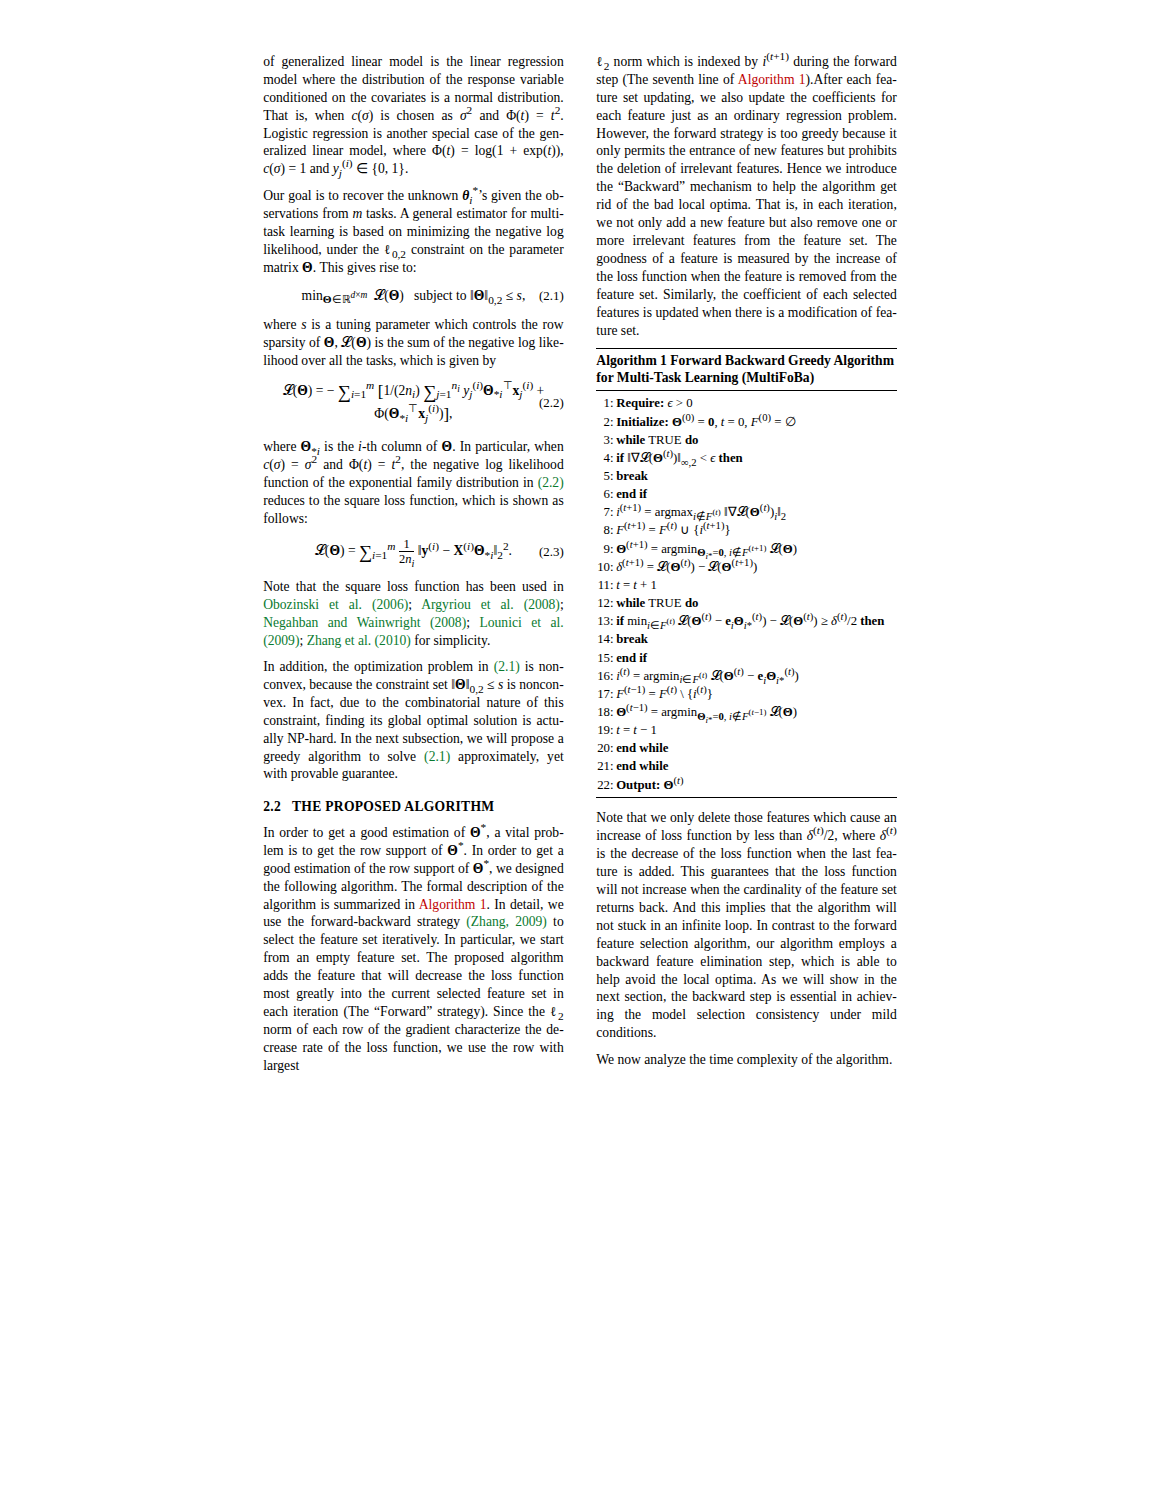of generalized linear model is the linear regression model where the distribution of the response variable conditioned on the covariates is a normal distribution. That is, when c(σ) is chosen as σ2 and Φ(t) = t2. Logistic regression is another special case of the generalized linear model, where Φ(t) = log(1 + exp(t)), c(σ) = 1 and yj(i) ∈ {0, 1}.
Our goal is to recover the unknown θi*’s given the observations from m tasks. A general estimator for multi-task learning is based on minimizing the negative log likelihood, under the ℓ0,2 constraint on the parameter matrix Θ. This gives rise to:
minΘ∈ℝd×m 𝓛(Θ) subject to ‖Θ‖0,2 ≤ s, (2.1)
where s is a tuning parameter which controls the row sparsity of Θ, 𝓛(Θ) is the sum of the negative log likelihood over all the tasks, which is given by
𝓛(Θ) = − ∑i=1m [1/(2ni) ∑j=1ni yj(i)Θ*i⊤xj(i) + Φ(Θ*i⊤xj(i))], (2.2)
where Θ*i is the i-th column of Θ. In particular, when c(σ) = σ2 and Φ(t) = t2, the negative log likelihood function of the exponential family distribution in (2.2) reduces to the square loss function, which is shown as follows:
𝓛(Θ) = ∑i=1m 12ni ‖y(i) − X(i)Θ*i‖22. (2.3)
Note that the square loss function has been used in Obozinski et al. (2006); Argyriou et al. (2008); Negahban and Wainwright (2008); Lounici et al. (2009); Zhang et al. (2010) for simplicity.
In addition, the optimization problem in (2.1) is nonconvex, because the constraint set ‖Θ‖0,2 ≤ s is nonconvex. In fact, due to the combinatorial nature of this constraint, finding its global optimal solution is actually NP-hard. In the next subsection, we will propose a greedy algorithm to solve (2.1) approximately, yet with provable guarantee.
2.2 THE PROPOSED ALGORITHM
In order to get a good estimation of Θ*, a vital problem is to get the row support of Θ*. In order to get a good estimation of the row support of Θ*, we designed the following algorithm. The formal description of the algorithm is summarized in Algorithm 1. In detail, we use the forward-backward strategy (Zhang, 2009) to select the feature set iteratively. In particular, we start from an empty feature set. The proposed algorithm adds the feature that will decrease the loss function most greatly into the current selected feature set in each iteration (The “Forward” strategy). Since the ℓ2 norm of each row of the gradient characterize the decrease rate of the loss function, we use the row with largest
ℓ2 norm which is indexed by i(t+1) during the forward step (The seventh line of Algorithm 1).After each feature set updating, we also update the coefficients for each feature just as an ordinary regression problem. However, the forward strategy is too greedy because it only permits the entrance of new features but prohibits the deletion of irrelevant features. Hence we introduce the “Backward” mechanism to help the algorithm get rid of the bad local optima. That is, in each iteration, we not only add a new feature but also remove one or more irrelevant features from the feature set. The goodness of a feature is measured by the increase of the loss function when the feature is removed from the feature set. Similarly, the coefficient of each selected features is updated when there is a modification of feature set.
Algorithm 1 Forward Backward Greedy Algorithm for Multi-Task Learning (MultiFoBa)
Require: ϵ > 0
Initialize: Θ(0) = 0, t = 0, F(0) = ∅
while TRUE do
if ‖∇𝓛(Θ(t))‖∞,2 < ϵ then
break
end if
i(t+1) = argmaxi∉F(t) ‖∇𝓛(Θ(t))i‖2
F(t+1) = F(t) ∪ {i(t+1)}
Θ(t+1) = argminΘi*=0, i∉F(t+1) 𝓛(Θ)
δ(t+1) = 𝓛(Θ(t)) − 𝓛(Θ(t+1))
t = t + 1
while TRUE do
if mini∈F(t) 𝓛(Θ(t) − eiΘi*(t)) − 𝓛(Θ(t)) ≥ δ(t)/2 then
break
end if
i(t) = argmini∈F(t) 𝓛(Θ(t) − eiΘi*(t))
F(t−1) = F(t) \ {i(t)}
Θ(t−1) = argminΘi*=0, i∉F(t−1) 𝓛(Θ)
t = t − 1
end while
end while
Output: Θ(t)
Note that we only delete those features which cause an increase of loss function by less than δ(t)/2, where δ(t) is the decrease of the loss function when the last feature is added. This guarantees that the loss function will not increase when the cardinality of the feature set returns back. And this implies that the algorithm will not stuck in an infinite loop. In contrast to the forward feature selection algorithm, our algorithm employs a backward feature elimination step, which is able to help avoid the local optima. As we will show in the next section, the backward step is essential in achieving the model selection consistency under mild conditions.
We now analyze the time complexity of the algorithm.